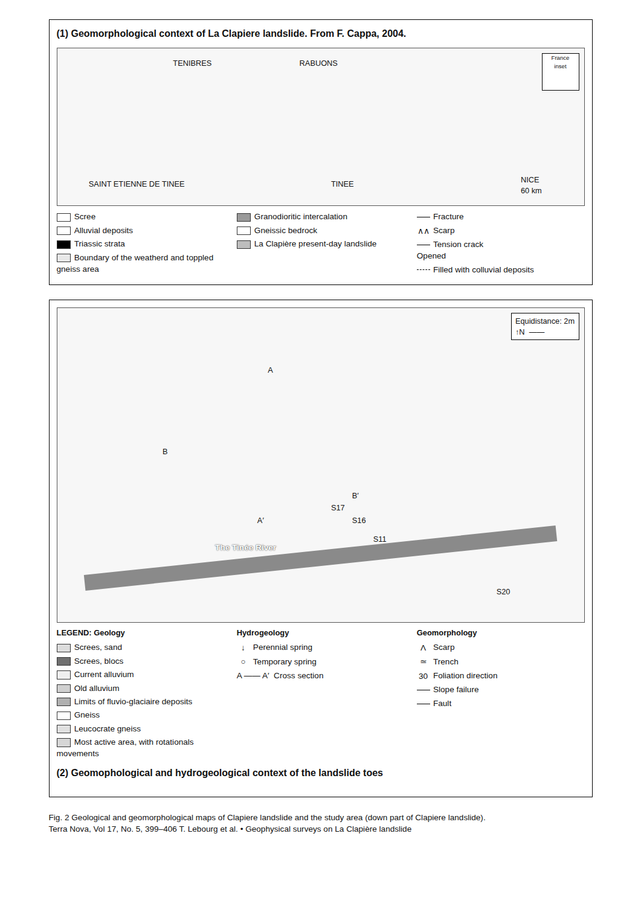(1) Geomorphological context of La Clapiere landslide. From F. Cappa, 2004.
TENIBRES RABUONS SAINT ETIENNE DE TINEE TINEE NICE
60 km
France
inset
Scree
Alluvial deposits
Triassic strata
Boundary of the weatherd and toppled gneiss area
Granodioritic intercalation
Gneissic bedrock
La Clapière present-day landslide
Fracture
∧∧Scarp
Tension crack
Opened
Filled with colluvial deposits
Equidistance: 2m
↑N ——
A B B′ A′ S17 S16 S11 S20
The Tinée River
LEGEND: Geology
Screes, sand
Screes, blocs
Current alluvium
Old alluvium
Limits of fluvio-glaciaire deposits
Gneiss
Leucocrate gneiss
Most active area, with rotationals movements
Hydrogeology
↓Perennial spring
○Temporary spring
A —— A′ Cross section
Geomorphology
ΛScarp
≃Trench
30 Foliation direction
Slope failure
Fault
(2) Geomophological and hydrogeological context of the landslide toes
Fig. 2 Geological and geomorphological maps of Clapiere landslide and the study area (down part of Clapiere landslide).
Terra Nova, Vol 17, No. 5, 399–406 T. Lebourg et al. • Geophysical surveys on La Clapière landslide